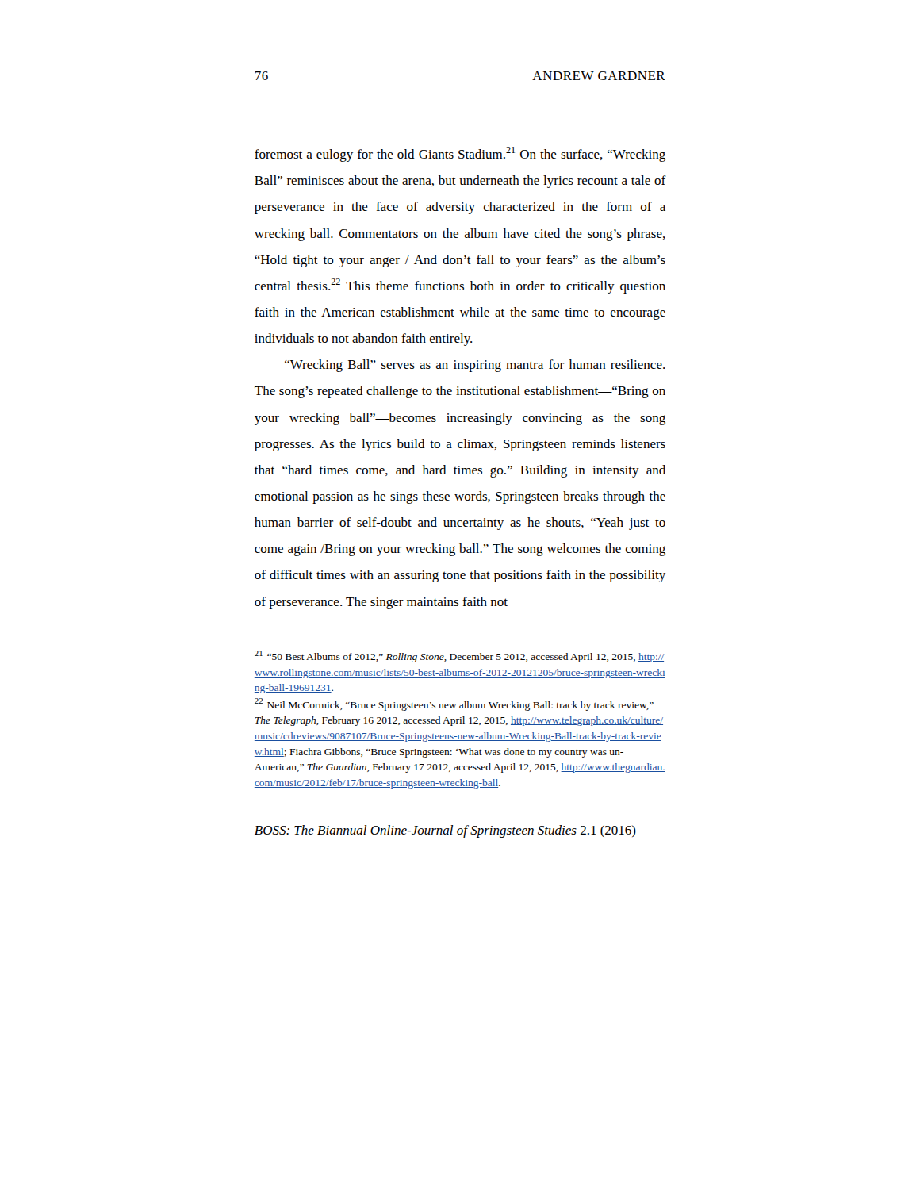76 Andrew Gardner
foremost a eulogy for the old Giants Stadium.21 On the surface, “Wrecking Ball” reminisces about the arena, but underneath the lyrics recount a tale of perseverance in the face of adversity characterized in the form of a wrecking ball. Commentators on the album have cited the song’s phrase, “Hold tight to your anger / And don’t fall to your fears” as the album’s central thesis.22 This theme functions both in order to critically question faith in the American establishment while at the same time to encourage individuals to not abandon faith entirely.
“Wrecking Ball” serves as an inspiring mantra for human resilience. The song’s repeated challenge to the institutional establishment—“Bring on your wrecking ball”—becomes increasingly convincing as the song progresses. As the lyrics build to a climax, Springsteen reminds listeners that “hard times come, and hard times go.” Building in intensity and emotional passion as he sings these words, Springsteen breaks through the human barrier of self-doubt and uncertainty as he shouts, “Yeah just to come again /Bring on your wrecking ball.” The song welcomes the coming of difficult times with an assuring tone that positions faith in the possibility of perseverance. The singer maintains faith not
21 “50 Best Albums of 2012,” Rolling Stone, December 5 2012, accessed April 12, 2015, http://www.rollingstone.com/music/lists/50-best-albums-of-2012-20121205/bruce-springsteen-wrecking-ball-19691231.
22 Neil McCormick, “Bruce Springsteen’s new album Wrecking Ball: track by track review,” The Telegraph, February 16 2012, accessed April 12, 2015, http://www.telegraph.co.uk/culture/music/cdreviews/9087107/Bruce-Springsteens-new-album-Wrecking-Ball-track-by-track-review.html; Fiachra Gibbons, “Bruce Springsteen: ‘What was done to my country was un-American,” The Guardian, February 17 2012, accessed April 12, 2015, http://www.theguardian.com/music/2012/feb/17/bruce-springsteen-wrecking-ball.
BOSS: The Biannual Online-Journal of Springsteen Studies 2.1 (2016)